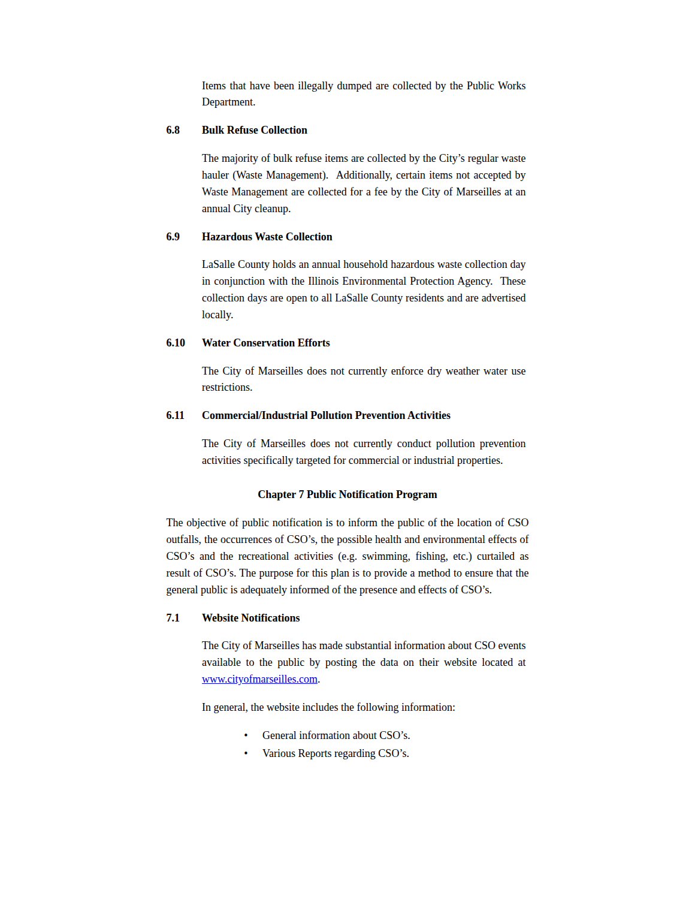Items that have been illegally dumped are collected by the Public Works Department.
6.8 Bulk Refuse Collection
The majority of bulk refuse items are collected by the City’s regular waste hauler (Waste Management). Additionally, certain items not accepted by Waste Management are collected for a fee by the City of Marseilles at an annual City cleanup.
6.9 Hazardous Waste Collection
LaSalle County holds an annual household hazardous waste collection day in conjunction with the Illinois Environmental Protection Agency. These collection days are open to all LaSalle County residents and are advertised locally.
6.10 Water Conservation Efforts
The City of Marseilles does not currently enforce dry weather water use restrictions.
6.11 Commercial/Industrial Pollution Prevention Activities
The City of Marseilles does not currently conduct pollution prevention activities specifically targeted for commercial or industrial properties.
Chapter 7 Public Notification Program
The objective of public notification is to inform the public of the location of CSO outfalls, the occurrences of CSO’s, the possible health and environmental effects of CSO’s and the recreational activities (e.g. swimming, fishing, etc.) curtailed as result of CSO’s. The purpose for this plan is to provide a method to ensure that the general public is adequately informed of the presence and effects of CSO’s.
7.1 Website Notifications
The City of Marseilles has made substantial information about CSO events available to the public by posting the data on their website located at www.cityofmarseilles.com.
In general, the website includes the following information:
General information about CSO’s.
Various Reports regarding CSO’s.